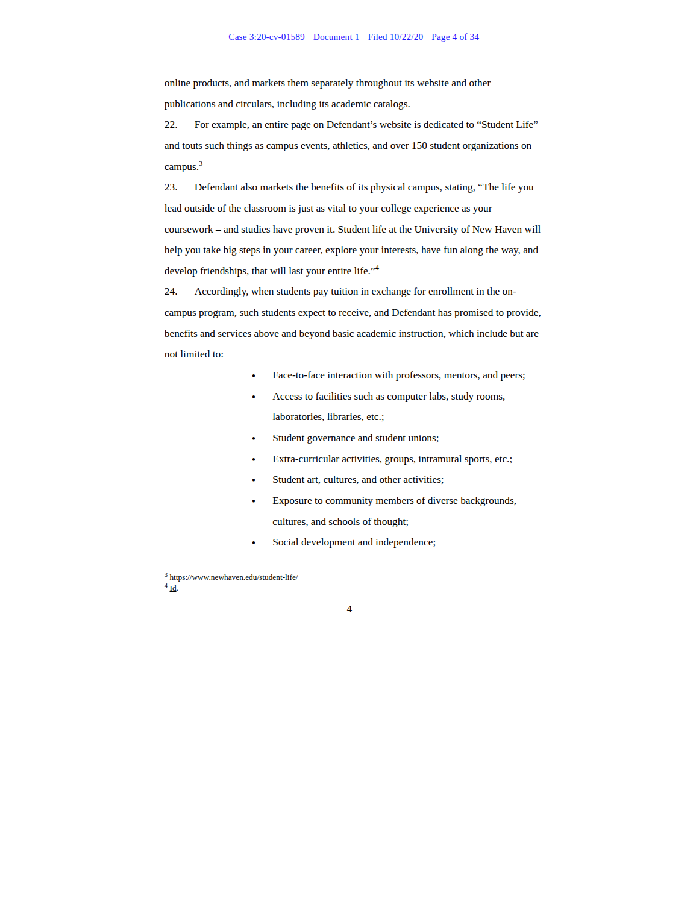Case 3:20-cv-01589 Document 1 Filed 10/22/20 Page 4 of 34
online products, and markets them separately throughout its website and other publications and circulars, including its academic catalogs.
22. For example, an entire page on Defendant’s website is dedicated to “Student Life” and touts such things as campus events, athletics, and over 150 student organizations on campus.3
23. Defendant also markets the benefits of its physical campus, stating, “The life you lead outside of the classroom is just as vital to your college experience as your coursework – and studies have proven it. Student life at the University of New Haven will help you take big steps in your career, explore your interests, have fun along the way, and develop friendships, that will last your entire life.”4
24. Accordingly, when students pay tuition in exchange for enrollment in the on-campus program, such students expect to receive, and Defendant has promised to provide, benefits and services above and beyond basic academic instruction, which include but are not limited to:
Face-to-face interaction with professors, mentors, and peers;
Access to facilities such as computer labs, study rooms, laboratories, libraries, etc.;
Student governance and student unions;
Extra-curricular activities, groups, intramural sports, etc.;
Student art, cultures, and other activities;
Exposure to community members of diverse backgrounds, cultures, and schools of thought;
Social development and independence;
3 https://www.newhaven.edu/student-life/
4 Id.
4